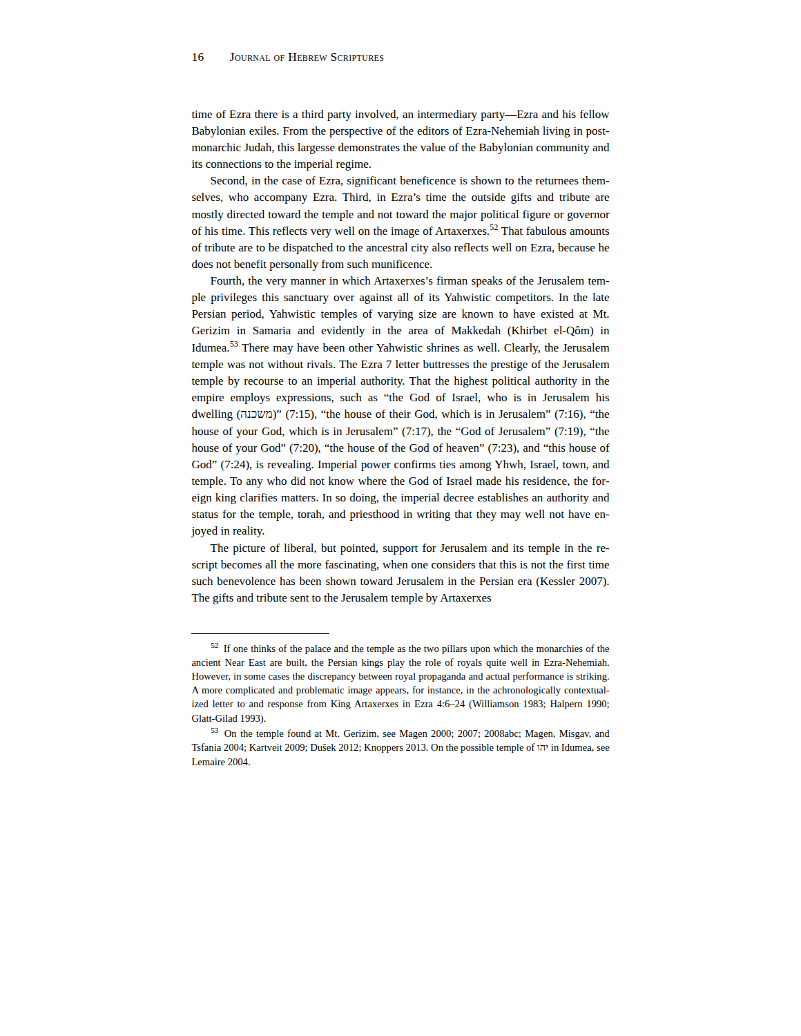16 Journal of Hebrew Scriptures
time of Ezra there is a third party involved, an intermediary party—Ezra and his fellow Babylonian exiles. From the perspective of the editors of Ezra-Nehemiah living in postmonarchic Judah, this largesse demonstrates the value of the Babylonian community and its connections to the imperial regime.
Second, in the case of Ezra, significant beneficence is shown to the returnees themselves, who accompany Ezra. Third, in Ezra’s time the outside gifts and tribute are mostly directed toward the temple and not toward the major political figure or governor of his time. This reflects very well on the image of Artaxerxes.52 That fabulous amounts of tribute are to be dispatched to the ancestral city also reflects well on Ezra, because he does not benefit personally from such munificence.
Fourth, the very manner in which Artaxerxes’s firman speaks of the Jerusalem temple privileges this sanctuary over against all of its Yahwistic competitors. In the late Persian period, Yahwistic temples of varying size are known to have existed at Mt. Gerizim in Samaria and evidently in the area of Makkedah (Khirbet el-Qôm) in Idumea.53 There may have been other Yahwistic shrines as well. Clearly, the Jerusalem temple was not without rivals. The Ezra 7 letter buttresses the prestige of the Jerusalem temple by recourse to an imperial authority. That the highest political authority in the empire employs expressions, such as “the God of Israel, who is in Jerusalem his dwelling (משכנה)” (7:15), “the house of their God, which is in Jerusalem” (7:16), “the house of your God, which is in Jerusalem” (7:17), the “God of Jerusalem” (7:19), “the house of your God” (7:20), “the house of the God of heaven” (7:23), and “this house of God” (7:24), is revealing. Imperial power confirms ties among Yhwh, Israel, town, and temple. To any who did not know where the God of Israel made his residence, the foreign king clarifies matters. In so doing, the imperial decree establishes an authority and status for the temple, torah, and priesthood in writing that they may well not have enjoyed in reality.
The picture of liberal, but pointed, support for Jerusalem and its temple in the rescript becomes all the more fascinating, when one considers that this is not the first time such benevolence has been shown toward Jerusalem in the Persian era (Kessler 2007). The gifts and tribute sent to the Jerusalem temple by Artaxerxes
52 If one thinks of the palace and the temple as the two pillars upon which the monarchies of the ancient Near East are built, the Persian kings play the role of royals quite well in Ezra-Nehemiah. However, in some cases the discrepancy between royal propaganda and actual performance is striking. A more complicated and problematic image appears, for instance, in the achronologically contextualized letter to and response from King Artaxerxes in Ezra 4:6–24 (Williamson 1983; Halpern 1990; Glatt-Gilad 1993).
53 On the temple found at Mt. Gerizim, see Magen 2000; 2007; 2008abc; Magen, Misgav, and Tsfania 2004; Kartveit 2009; Dušek 2012; Knoppers 2013. On the possible temple of יהו in Idumea, see Lemaire 2004.